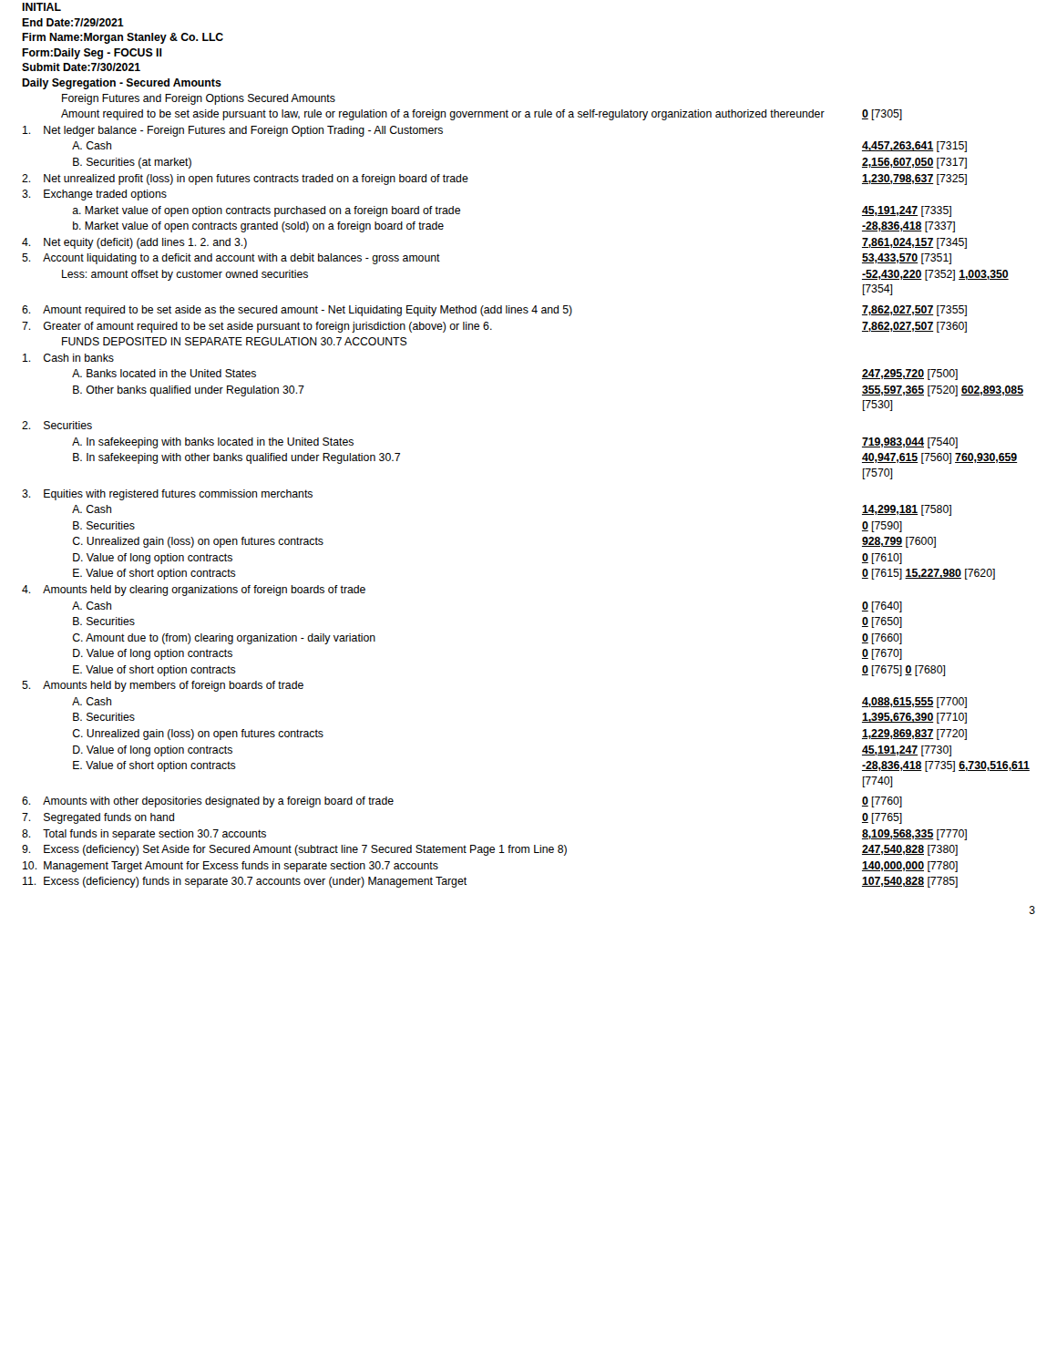INITIAL
End Date:7/29/2021
Firm Name:Morgan Stanley & Co. LLC
Form:Daily Seg - FOCUS II
Submit Date:7/30/2021
Daily Segregation - Secured Amounts
| | Foreign Futures and Foreign Options Secured Amounts | |
| | Amount required to be set aside pursuant to law, rule or regulation of a foreign government or a rule of a self-regulatory organization authorized thereunder | 0 [7305] |
| 1. | Net ledger balance - Foreign Futures and Foreign Option Trading - All Customers | |
| | A. Cash | 4,457,263,641 [7315] |
| | B. Securities (at market) | 2,156,607,050 [7317] |
| 2. | Net unrealized profit (loss) in open futures contracts traded on a foreign board of trade | 1,230,798,637 [7325] |
| 3. | Exchange traded options | |
| | a. Market value of open option contracts purchased on a foreign board of trade | 45,191,247 [7335] |
| | b. Market value of open contracts granted (sold) on a foreign board of trade | -28,836,418 [7337] |
| 4. | Net equity (deficit) (add lines 1. 2. and 3.) | 7,861,024,157 [7345] |
| 5. | Account liquidating to a deficit and account with a debit balances - gross amount | 53,433,570 [7351] |
| | Less: amount offset by customer owned securities | -52,430,220 [7352] 1,003,350 [7354] |
| 6. | Amount required to be set aside as the secured amount - Net Liquidating Equity Method (add lines 4 and 5) | 7,862,027,507 [7355] |
| 7. | Greater of amount required to be set aside pursuant to foreign jurisdiction (above) or line 6. | 7,862,027,507 [7360] |
| | FUNDS DEPOSITED IN SEPARATE REGULATION 30.7 ACCOUNTS | |
| 1. | Cash in banks | |
| | A. Banks located in the United States | 247,295,720 [7500] |
| | B. Other banks qualified under Regulation 30.7 | 355,597,365 [7520] 602,893,085 [7530] |
| 2. | Securities | |
| | A. In safekeeping with banks located in the United States | 719,983,044 [7540] |
| | B. In safekeeping with other banks qualified under Regulation 30.7 | 40,947,615 [7560] 760,930,659 [7570] |
| 3. | Equities with registered futures commission merchants | |
| | A. Cash | 14,299,181 [7580] |
| | B. Securities | 0 [7590] |
| | C. Unrealized gain (loss) on open futures contracts | 928,799 [7600] |
| | D. Value of long option contracts | 0 [7610] |
| | E. Value of short option contracts | 0 [7615] 15,227,980 [7620] |
| 4. | Amounts held by clearing organizations of foreign boards of trade | |
| | A. Cash | 0 [7640] |
| | B. Securities | 0 [7650] |
| | C. Amount due to (from) clearing organization - daily variation | 0 [7660] |
| | D. Value of long option contracts | 0 [7670] |
| | E. Value of short option contracts | 0 [7675] 0 [7680] |
| 5. | Amounts held by members of foreign boards of trade | |
| | A. Cash | 4,088,615,555 [7700] |
| | B. Securities | 1,395,676,390 [7710] |
| | C. Unrealized gain (loss) on open futures contracts | 1,229,869,837 [7720] |
| | D. Value of long option contracts | 45,191,247 [7730] |
| | E. Value of short option contracts | -28,836,418 [7735] 6,730,516,611 [7740] |
| 6. | Amounts with other depositories designated by a foreign board of trade | 0 [7760] |
| 7. | Segregated funds on hand | 0 [7765] |
| 8. | Total funds in separate section 30.7 accounts | 8,109,568,335 [7770] |
| 9. | Excess (deficiency) Set Aside for Secured Amount (subtract line 7 Secured Statement Page 1 from Line 8) | 247,540,828 [7380] |
| 10. | Management Target Amount for Excess funds in separate section 30.7 accounts | 140,000,000 [7780] |
| 11. | Excess (deficiency) funds in separate 30.7 accounts over (under) Management Target | 107,540,828 [7785] |
3